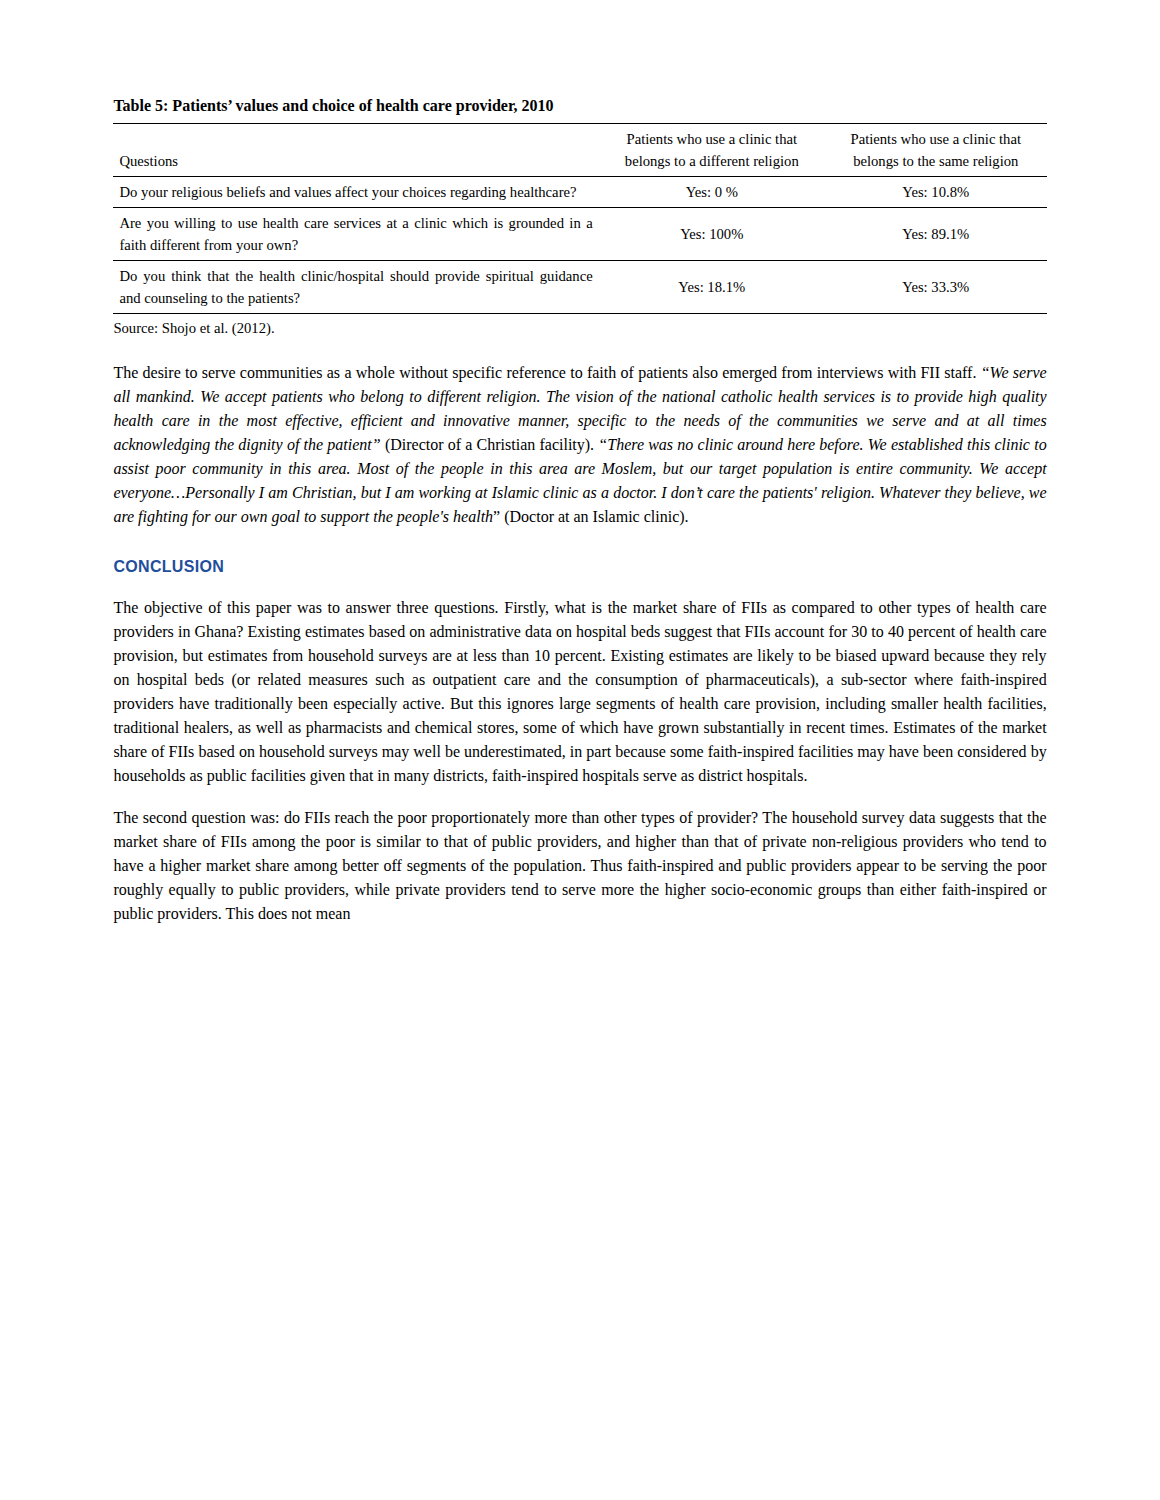Table 5: Patients’ values and choice of health care provider, 2010
| Questions | Patients who use a clinic that belongs to a different religion | Patients who use a clinic that belongs to the same religion |
| --- | --- | --- |
| Do your religious beliefs and values affect your choices regarding healthcare? | Yes: 0 % | Yes: 10.8% |
| Are you willing to use health care services at a clinic which is grounded in a faith different from your own? | Yes: 100% | Yes: 89.1% |
| Do you think that the health clinic/hospital should provide spiritual guidance and counseling to the patients? | Yes: 18.1% | Yes: 33.3% |
Source: Shojo et al. (2012).
The desire to serve communities as a whole without specific reference to faith of patients also emerged from interviews with FII staff. “We serve all mankind. We accept patients who belong to different religion. The vision of the national catholic health services is to provide high quality health care in the most effective, efficient and innovative manner, specific to the needs of the communities we serve and at all times acknowledging the dignity of the patient” (Director of a Christian facility). “There was no clinic around here before. We established this clinic to assist poor community in this area. Most of the people in this area are Moslem, but our target population is entire community. We accept everyone…Personally I am Christian, but I am working at Islamic clinic as a doctor. I don’t care the patients' religion. Whatever they believe, we are fighting for our own goal to support the people's health” (Doctor at an Islamic clinic).
CONCLUSION
The objective of this paper was to answer three questions. Firstly, what is the market share of FIIs as compared to other types of health care providers in Ghana? Existing estimates based on administrative data on hospital beds suggest that FIIs account for 30 to 40 percent of health care provision, but estimates from household surveys are at less than 10 percent. Existing estimates are likely to be biased upward because they rely on hospital beds (or related measures such as outpatient care and the consumption of pharmaceuticals), a sub-sector where faith-inspired providers have traditionally been especially active. But this ignores large segments of health care provision, including smaller health facilities, traditional healers, as well as pharmacists and chemical stores, some of which have grown substantially in recent times. Estimates of the market share of FIIs based on household surveys may well be underestimated, in part because some faith-inspired facilities may have been considered by households as public facilities given that in many districts, faith-inspired hospitals serve as district hospitals.
The second question was: do FIIs reach the poor proportionately more than other types of provider? The household survey data suggests that the market share of FIIs among the poor is similar to that of public providers, and higher than that of private non-religious providers who tend to have a higher market share among better off segments of the population. Thus faith-inspired and public providers appear to be serving the poor roughly equally to public providers, while private providers tend to serve more the higher socio-economic groups than either faith-inspired or public providers. This does not mean